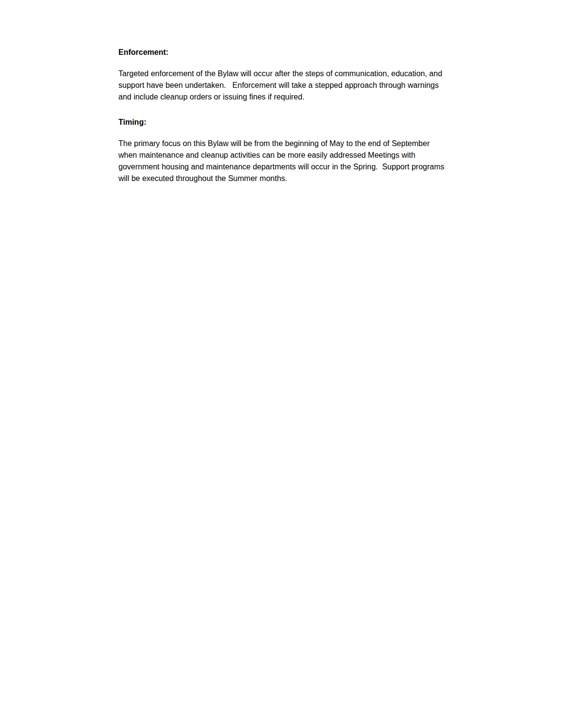Enforcement:
Targeted enforcement of the Bylaw will occur after the steps of communication, education, and support have been undertaken. Enforcement will take a stepped approach through warnings and include cleanup orders or issuing fines if required.
Timing:
The primary focus on this Bylaw will be from the beginning of May to the end of September when maintenance and cleanup activities can be more easily addressed Meetings with government housing and maintenance departments will occur in the Spring. Support programs will be executed throughout the Summer months.